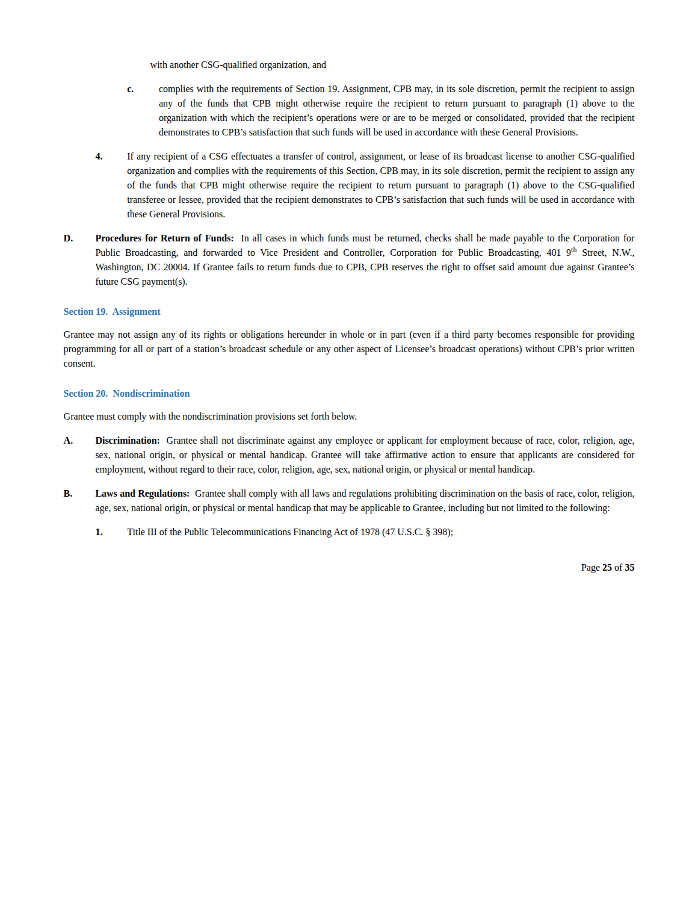with another CSG-qualified organization, and
c.
complies with the requirements of Section 19. Assignment, CPB may, in its sole discretion, permit the recipient to assign any of the funds that CPB might otherwise require the recipient to return pursuant to paragraph (1) above to the organization with which the recipient’s operations were or are to be merged or consolidated, provided that the recipient demonstrates to CPB’s satisfaction that such funds will be used in accordance with these General Provisions.
4.
If any recipient of a CSG effectuates a transfer of control, assignment, or lease of its broadcast license to another CSG-qualified organization and complies with the requirements of this Section, CPB may, in its sole discretion, permit the recipient to assign any of the funds that CPB might otherwise require the recipient to return pursuant to paragraph (1) above to the CSG-qualified transferee or lessee, provided that the recipient demonstrates to CPB’s satisfaction that such funds will be used in accordance with these General Provisions.
D.
Procedures for Return of Funds: In all cases in which funds must be returned, checks shall be made payable to the Corporation for Public Broadcasting, and forwarded to Vice President and Controller, Corporation for Public Broadcasting, 401 9th Street, N.W., Washington, DC 20004. If Grantee fails to return funds due to CPB, CPB reserves the right to offset said amount due against Grantee’s future CSG payment(s).
Section 19. Assignment
Grantee may not assign any of its rights or obligations hereunder in whole or in part (even if a third party becomes responsible for providing programming for all or part of a station’s broadcast schedule or any other aspect of Licensee’s broadcast operations) without CPB’s prior written consent.
Section 20. Nondiscrimination
Grantee must comply with the nondiscrimination provisions set forth below.
A.
Discrimination: Grantee shall not discriminate against any employee or applicant for employment because of race, color, religion, age, sex, national origin, or physical or mental handicap. Grantee will take affirmative action to ensure that applicants are considered for employment, without regard to their race, color, religion, age, sex, national origin, or physical or mental handicap.
B.
Laws and Regulations: Grantee shall comply with all laws and regulations prohibiting discrimination on the basis of race, color, religion, age, sex, national origin, or physical or mental handicap that may be applicable to Grantee, including but not limited to the following:
1.
Title III of the Public Telecommunications Financing Act of 1978 (47 U.S.C. § 398);
Page 25 of 35